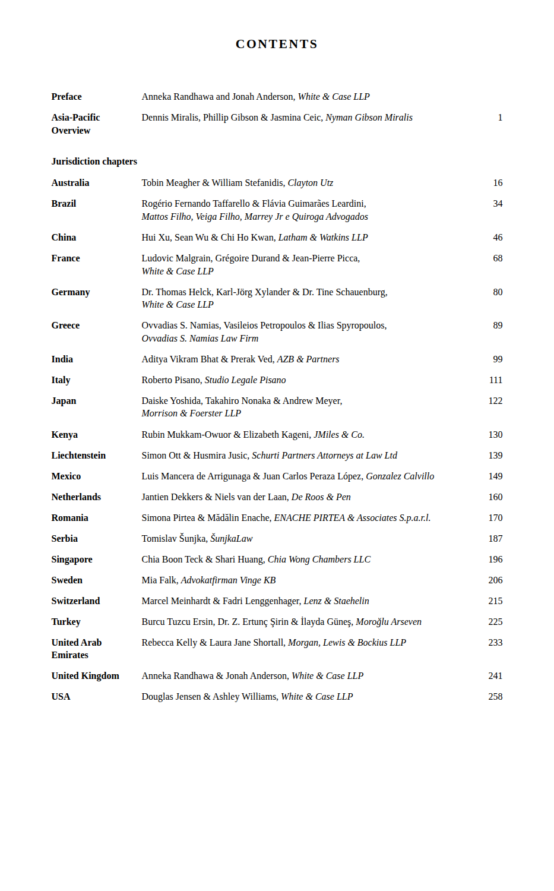CONTENTS
| Preface | Anneka Randhawa and Jonah Anderson, White & Case LLP | |
| Asia-Pacific Overview | Dennis Miralis, Phillip Gibson & Jasmina Ceic, Nyman Gibson Miralis | 1 |
| Jurisdiction chapters |
| Australia | Tobin Meagher & William Stefanidis, Clayton Utz | 16 |
| Brazil | Rogério Fernando Taffarello & Flávia Guimarães Leardini, Mattos Filho, Veiga Filho, Marrey Jr e Quiroga Advogados | 34 |
| China | Hui Xu, Sean Wu & Chi Ho Kwan, Latham & Watkins LLP | 46 |
| France | Ludovic Malgrain, Grégoire Durand & Jean-Pierre Picca, White & Case LLP | 68 |
| Germany | Dr. Thomas Helck, Karl-Jörg Xylander & Dr. Tine Schauenburg, White & Case LLP | 80 |
| Greece | Ovvadias S. Namias, Vasileios Petropoulos & Ilias Spyropoulos, Ovvadias S. Namias Law Firm | 89 |
| India | Aditya Vikram Bhat & Prerak Ved, AZB & Partners | 99 |
| Italy | Roberto Pisano, Studio Legale Pisano | 111 |
| Japan | Daiske Yoshida, Takahiro Nonaka & Andrew Meyer, Morrison & Foerster LLP | 122 |
| Kenya | Rubin Mukkam-Owuor & Elizabeth Kageni, JMiles & Co. | 130 |
| Liechtenstein | Simon Ott & Husmira Jusic, Schurti Partners Attorneys at Law Ltd | 139 |
| Mexico | Luis Mancera de Arrigunaga & Juan Carlos Peraza López, Gonzalez Calvillo | 149 |
| Netherlands | Jantien Dekkers & Niels van der Laan, De Roos & Pen | 160 |
| Romania | Simona Pirtea & Mădălin Enache, ENACHE PIRTEA & Associates S.p.a.r.l. | 170 |
| Serbia | Tomislav Šunjka, ŠunjkaLaw | 187 |
| Singapore | Chia Boon Teck & Shari Huang, Chia Wong Chambers LLC | 196 |
| Sweden | Mia Falk, Advokatfirman Vinge KB | 206 |
| Switzerland | Marcel Meinhardt & Fadri Lenggenhager, Lenz & Staehelin | 215 |
| Turkey | Burcu Tuzcu Ersin, Dr. Z. Ertunç Şirin & İlayda Güneş, Moroğlu Arseven | 225 |
| United Arab Emirates | Rebecca Kelly & Laura Jane Shortall, Morgan, Lewis & Bockius LLP | 233 |
| United Kingdom | Anneka Randhawa & Jonah Anderson, White & Case LLP | 241 |
| USA | Douglas Jensen & Ashley Williams, White & Case LLP | 258 |